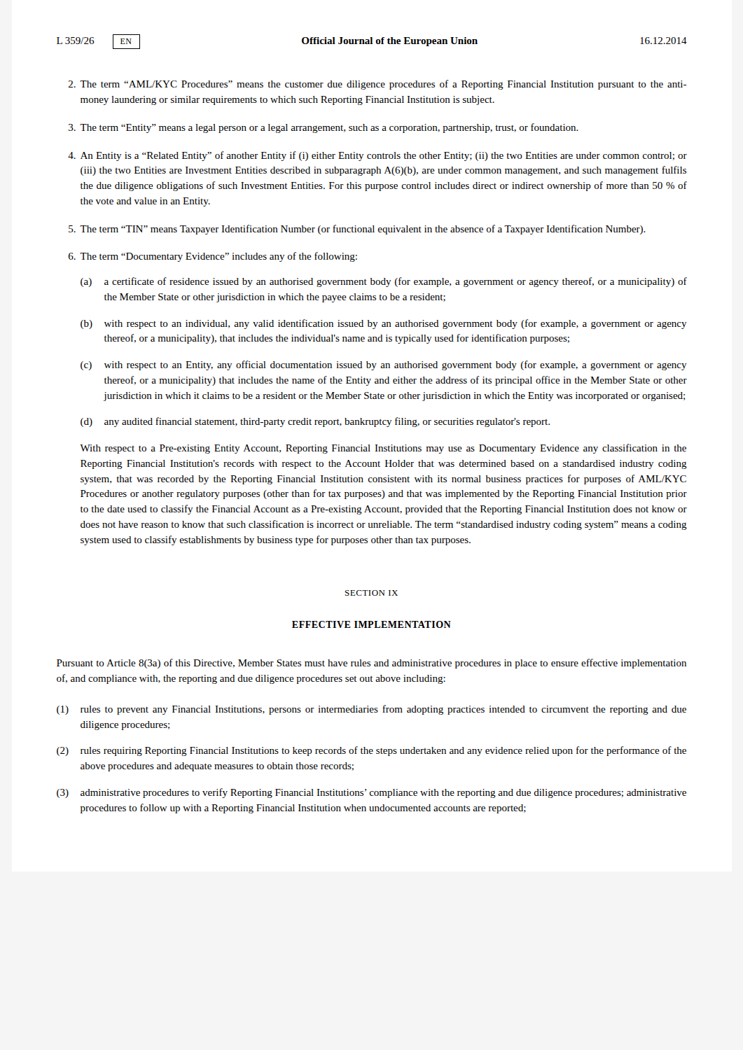L 359/26EN
Official Journal of the European Union
16.12.2014
2. The term “AML/KYC Procedures” means the customer due diligence procedures of a Reporting Financial Institution pursuant to the anti-money laundering or similar requirements to which such Reporting Financial Institution is subject.
3. The term “Entity” means a legal person or a legal arrangement, such as a corporation, partnership, trust, or foundation.
4. An Entity is a “Related Entity” of another Entity if (i) either Entity controls the other Entity; (ii) the two Entities are under common control; or (iii) the two Entities are Investment Entities described in subparagraph A(6)(b), are under common management, and such management fulfils the due diligence obligations of such Investment Entities. For this purpose control includes direct or indirect ownership of more than 50 % of the vote and value in an Entity.
5. The term “TIN” means Taxpayer Identification Number (or functional equivalent in the absence of a Taxpayer Identification Number).
6. The term “Documentary Evidence” includes any of the following:
(a) a certificate of residence issued by an authorised government body (for example, a government or agency thereof, or a municipality) of the Member State or other jurisdiction in which the payee claims to be a resident;
(b) with respect to an individual, any valid identification issued by an authorised government body (for example, a government or agency thereof, or a municipality), that includes the individual's name and is typically used for identification purposes;
(c) with respect to an Entity, any official documentation issued by an authorised government body (for example, a government or agency thereof, or a municipality) that includes the name of the Entity and either the address of its principal office in the Member State or other jurisdiction in which it claims to be a resident or the Member State or other jurisdiction in which the Entity was incorporated or organised;
(d) any audited financial statement, third-party credit report, bankruptcy filing, or securities regulator's report.
With respect to a Pre-existing Entity Account, Reporting Financial Institutions may use as Documentary Evidence any classification in the Reporting Financial Institution's records with respect to the Account Holder that was determined based on a standardised industry coding system, that was recorded by the Reporting Financial Institution consistent with its normal business practices for purposes of AML/KYC Procedures or another regulatory purposes (other than for tax purposes) and that was implemented by the Reporting Financial Institution prior to the date used to classify the Financial Account as a Pre-existing Account, provided that the Reporting Financial Institution does not know or does not have reason to know that such classification is incorrect or unreliable. The term “standardised industry coding system” means a coding system used to classify establishments by business type for purposes other than tax purposes.
SECTION IX
EFFECTIVE IMPLEMENTATION
Pursuant to Article 8(3a) of this Directive, Member States must have rules and administrative procedures in place to ensure effective implementation of, and compliance with, the reporting and due diligence procedures set out above including:
(1) rules to prevent any Financial Institutions, persons or intermediaries from adopting practices intended to circumvent the reporting and due diligence procedures;
(2) rules requiring Reporting Financial Institutions to keep records of the steps undertaken and any evidence relied upon for the performance of the above procedures and adequate measures to obtain those records;
(3) administrative procedures to verify Reporting Financial Institutions’ compliance with the reporting and due diligence procedures; administrative procedures to follow up with a Reporting Financial Institution when undocumented accounts are reported;